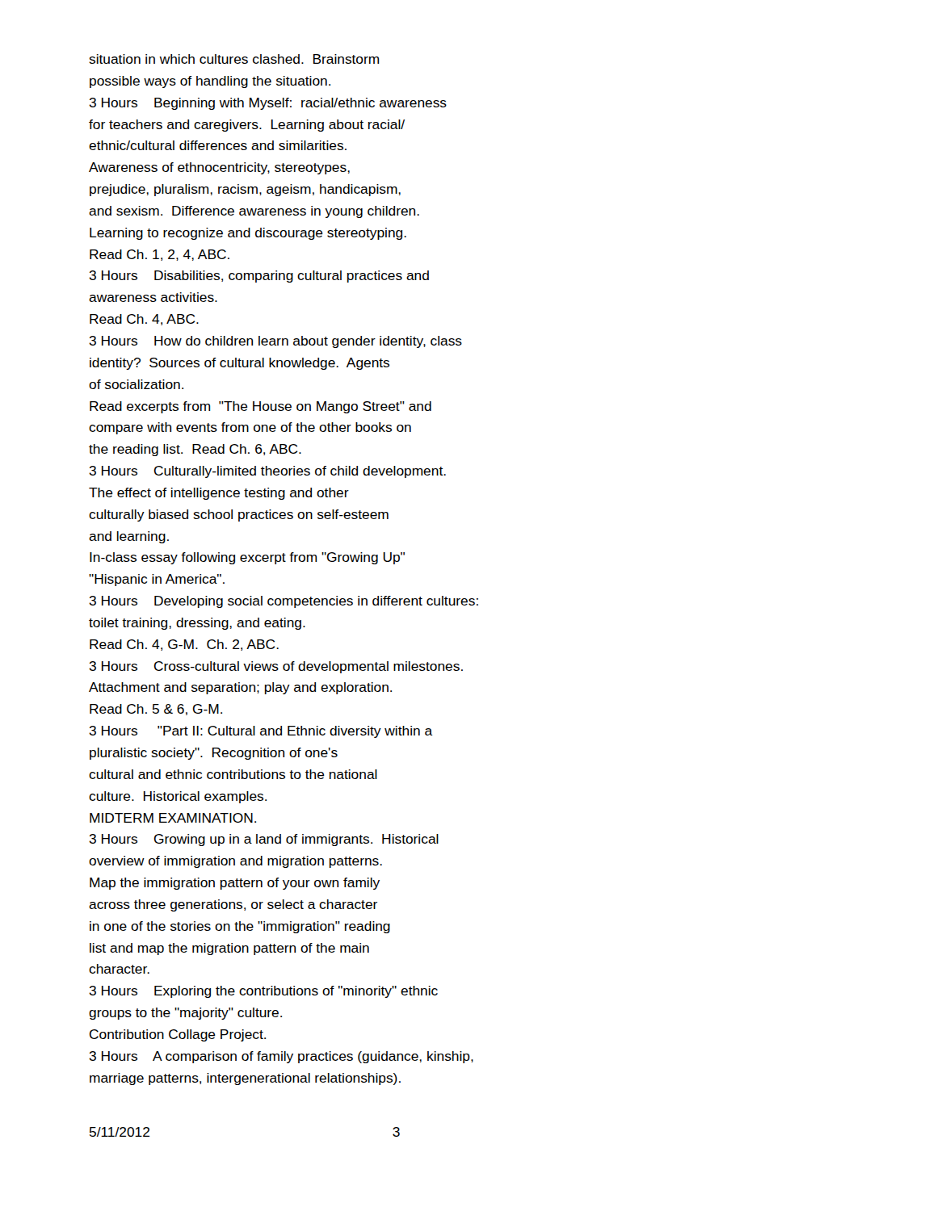situation in which cultures clashed. Brainstorm
possible ways of handling the situation.
3 Hours Beginning with Myself: racial/ethnic awareness
for teachers and caregivers. Learning about racial/
ethnic/cultural differences and similarities.
Awareness of ethnocentricity, stereotypes,
prejudice, pluralism, racism, ageism, handicapism,
and sexism. Difference awareness in young children.
Learning to recognize and discourage stereotyping.
Read Ch. 1, 2, 4, ABC.
3 Hours Disabilities, comparing cultural practices and
awareness activities.
Read Ch. 4, ABC.
3 Hours How do children learn about gender identity, class
identity? Sources of cultural knowledge. Agents
of socialization.
Read excerpts from "The House on Mango Street" and
compare with events from one of the other books on
the reading list. Read Ch. 6, ABC.
3 Hours Culturally-limited theories of child development.
The effect of intelligence testing and other
culturally biased school practices on self-esteem
and learning.
In-class essay following excerpt from "Growing Up"
"Hispanic in America".
3 Hours Developing social competencies in different cultures:
toilet training, dressing, and eating.
Read Ch. 4, G-M. Ch. 2, ABC.
3 Hours Cross-cultural views of developmental milestones.
Attachment and separation; play and exploration.
Read Ch. 5 & 6, G-M.
3 Hours "Part II: Cultural and Ethnic diversity within a
pluralistic society". Recognition of one's
cultural and ethnic contributions to the national
culture. Historical examples.
MIDTERM EXAMINATION.
3 Hours Growing up in a land of immigrants. Historical
overview of immigration and migration patterns.
Map the immigration pattern of your own family
across three generations, or select a character
in one of the stories on the "immigration" reading
list and map the migration pattern of the main
character.
3 Hours Exploring the contributions of "minority" ethnic
groups to the "majority" culture.
Contribution Collage Project.
3 Hours A comparison of family practices (guidance, kinship,
marriage patterns, intergenerational relationships).
5/11/2012 3